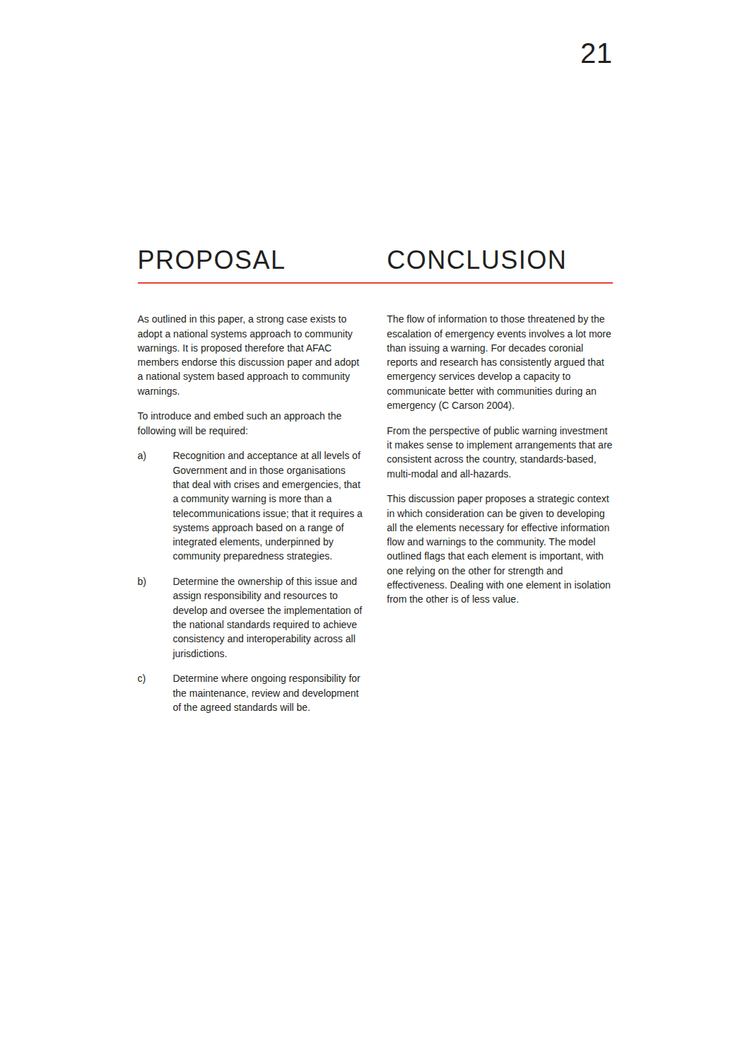21
PROPOSAL
CONCLUSION
As outlined in this paper, a strong case exists to adopt a national systems approach to community warnings. It is proposed therefore that AFAC members endorse this discussion paper and adopt a national system based approach to community warnings.
To introduce and embed such an approach the following will be required:
a)
Recognition and acceptance at all levels of Government and in those organisations that deal with crises and emergencies, that a community warning is more than a telecommunications issue; that it requires a systems approach based on a range of integrated elements, underpinned by community preparedness strategies.
b)
Determine the ownership of this issue and assign responsibility and resources to develop and oversee the implementation of the national standards required to achieve consistency and interoperability across all jurisdictions.
c)
Determine where ongoing responsibility for the maintenance, review and development of the agreed standards will be.
The flow of information to those threatened by the escalation of emergency events involves a lot more than issuing a warning. For decades coronial reports and research has consistently argued that emergency services develop a capacity to communicate better with communities during an emergency (C Carson 2004).
From the perspective of public warning investment it makes sense to implement arrangements that are consistent across the country, standards-based, multi-modal and all-hazards.
This discussion paper proposes a strategic context in which consideration can be given to developing all the elements necessary for effective information flow and warnings to the community. The model outlined flags that each element is important, with one relying on the other for strength and effectiveness. Dealing with one element in isolation from the other is of less value.